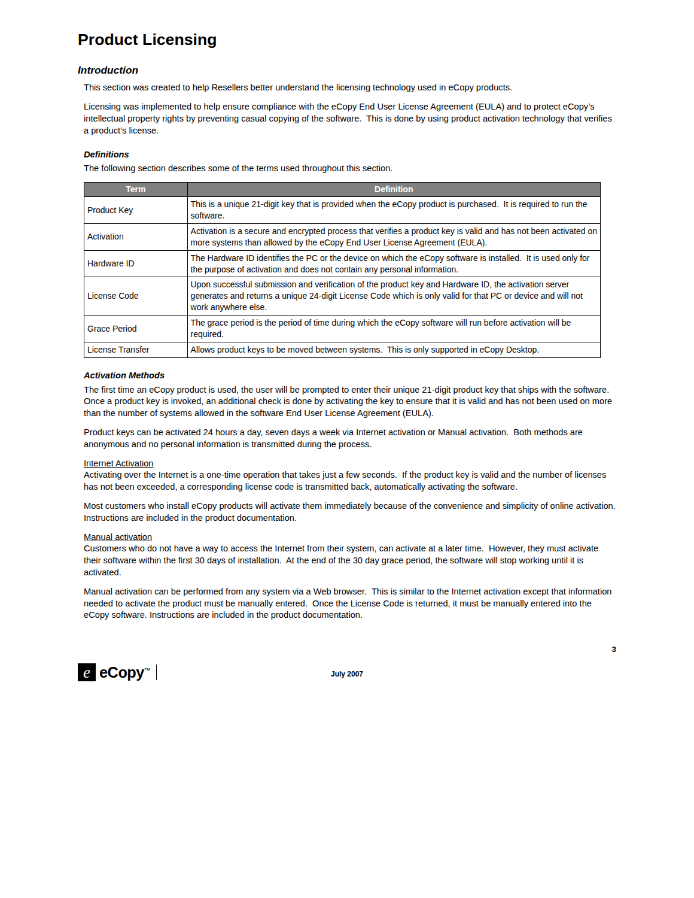Product Licensing
Introduction
This section was created to help Resellers better understand the licensing technology used in eCopy products.
Licensing was implemented to help ensure compliance with the eCopy End User License Agreement (EULA) and to protect eCopy’s intellectual property rights by preventing casual copying of the software. This is done by using product activation technology that verifies a product’s license.
Definitions
The following section describes some of the terms used throughout this section.
| Term | Definition |
| --- | --- |
| Product Key | This is a unique 21-digit key that is provided when the eCopy product is purchased. It is required to run the software. |
| Activation | Activation is a secure and encrypted process that verifies a product key is valid and has not been activated on more systems than allowed by the eCopy End User License Agreement (EULA). |
| Hardware ID | The Hardware ID identifies the PC or the device on which the eCopy software is installed. It is used only for the purpose of activation and does not contain any personal information. |
| License Code | Upon successful submission and verification of the product key and Hardware ID, the activation server generates and returns a unique 24-digit License Code which is only valid for that PC or device and will not work anywhere else. |
| Grace Period | The grace period is the period of time during which the eCopy software will run before activation will be required. |
| License Transfer | Allows product keys to be moved between systems. This is only supported in eCopy Desktop. |
Activation Methods
The first time an eCopy product is used, the user will be prompted to enter their unique 21-digit product key that ships with the software. Once a product key is invoked, an additional check is done by activating the key to ensure that it is valid and has not been used on more than the number of systems allowed in the software End User License Agreement (EULA).
Product keys can be activated 24 hours a day, seven days a week via Internet activation or Manual activation. Both methods are anonymous and no personal information is transmitted during the process.
Internet Activation
Activating over the Internet is a one-time operation that takes just a few seconds. If the product key is valid and the number of licenses has not been exceeded, a corresponding license code is transmitted back, automatically activating the software.
Most customers who install eCopy products will activate them immediately because of the convenience and simplicity of online activation. Instructions are included in the product documentation.
Manual activation
Customers who do not have a way to access the Internet from their system, can activate at a later time. However, they must activate their software within the first 30 days of installation. At the end of the 30 day grace period, the software will stop working until it is activated.
Manual activation can be performed from any system via a Web browser. This is similar to the Internet activation except that information needed to activate the product must be manually entered. Once the License Code is returned, it must be manually entered into the eCopy software. Instructions are included in the product documentation.
3
July 2007
e
eCopy™